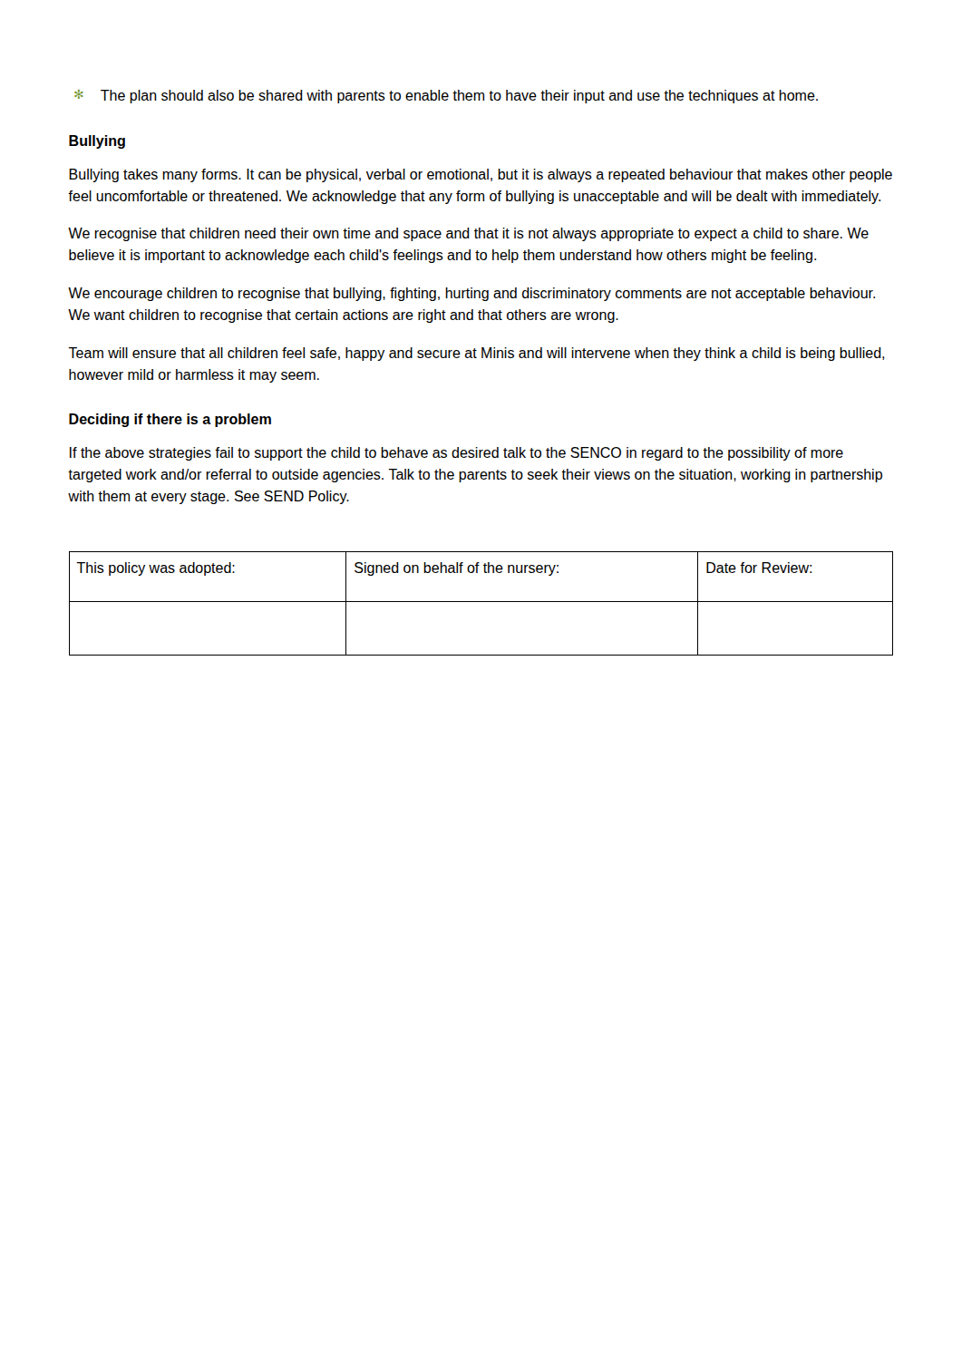The plan should also be shared with parents to enable them to have their input and use the techniques at home.
Bullying
Bullying takes many forms. It can be physical, verbal or emotional, but it is always a repeated behaviour that makes other people feel uncomfortable or threatened. We acknowledge that any form of bullying is unacceptable and will be dealt with immediately.
We recognise that children need their own time and space and that it is not always appropriate to expect a child to share. We believe it is important to acknowledge each child's feelings and to help them understand how others might be feeling.
We encourage children to recognise that bullying, fighting, hurting and discriminatory comments are not acceptable behaviour. We want children to recognise that certain actions are right and that others are wrong.
Team will ensure that all children feel safe, happy and secure at Minis and will intervene when they think a child is being bullied, however mild or harmless it may seem.
Deciding if there is a problem
If the above strategies fail to support the child to behave as desired talk to the SENCO in regard to the possibility of more targeted work and/or referral to outside agencies. Talk to the parents to seek their views on the situation, working in partnership with them at every stage. See SEND Policy.
| This policy was adopted: | Signed on behalf of the nursery: | Date for Review: |